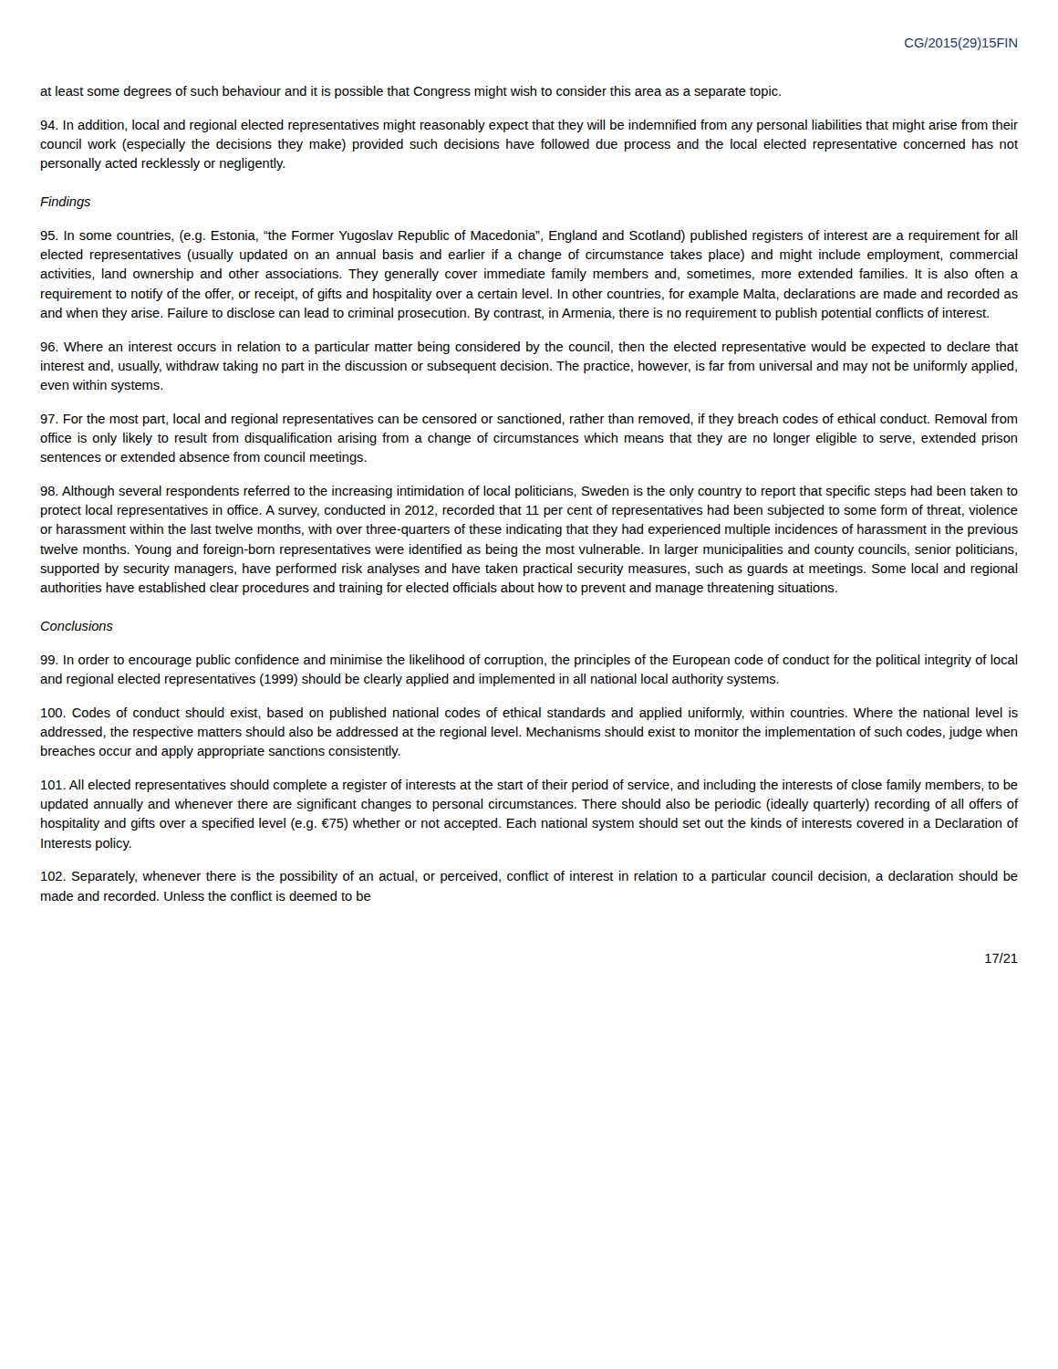CG/2015(29)15FIN
at least some degrees of such behaviour and it is possible that Congress might wish to consider this area as a separate topic.
94. In addition, local and regional elected representatives might reasonably expect that they will be indemnified from any personal liabilities that might arise from their council work (especially the decisions they make) provided such decisions have followed due process and the local elected representative concerned has not personally acted recklessly or negligently.
Findings
95. In some countries, (e.g. Estonia, “the Former Yugoslav Republic of Macedonia”, England and Scotland) published registers of interest are a requirement for all elected representatives (usually updated on an annual basis and earlier if a change of circumstance takes place) and might include employment, commercial activities, land ownership and other associations. They generally cover immediate family members and, sometimes, more extended families. It is also often a requirement to notify of the offer, or receipt, of gifts and hospitality over a certain level. In other countries, for example Malta, declarations are made and recorded as and when they arise. Failure to disclose can lead to criminal prosecution. By contrast, in Armenia, there is no requirement to publish potential conflicts of interest.
96. Where an interest occurs in relation to a particular matter being considered by the council, then the elected representative would be expected to declare that interest and, usually, withdraw taking no part in the discussion or subsequent decision. The practice, however, is far from universal and may not be uniformly applied, even within systems.
97. For the most part, local and regional representatives can be censored or sanctioned, rather than removed, if they breach codes of ethical conduct. Removal from office is only likely to result from disqualification arising from a change of circumstances which means that they are no longer eligible to serve, extended prison sentences or extended absence from council meetings.
98. Although several respondents referred to the increasing intimidation of local politicians, Sweden is the only country to report that specific steps had been taken to protect local representatives in office. A survey, conducted in 2012, recorded that 11 per cent of representatives had been subjected to some form of threat, violence or harassment within the last twelve months, with over three-quarters of these indicating that they had experienced multiple incidences of harassment in the previous twelve months. Young and foreign-born representatives were identified as being the most vulnerable. In larger municipalities and county councils, senior politicians, supported by security managers, have performed risk analyses and have taken practical security measures, such as guards at meetings. Some local and regional authorities have established clear procedures and training for elected officials about how to prevent and manage threatening situations.
Conclusions
99. In order to encourage public confidence and minimise the likelihood of corruption, the principles of the European code of conduct for the political integrity of local and regional elected representatives (1999) should be clearly applied and implemented in all national local authority systems.
100. Codes of conduct should exist, based on published national codes of ethical standards and applied uniformly, within countries. Where the national level is addressed, the respective matters should also be addressed at the regional level. Mechanisms should exist to monitor the implementation of such codes, judge when breaches occur and apply appropriate sanctions consistently.
101. All elected representatives should complete a register of interests at the start of their period of service, and including the interests of close family members, to be updated annually and whenever there are significant changes to personal circumstances. There should also be periodic (ideally quarterly) recording of all offers of hospitality and gifts over a specified level (e.g. €75) whether or not accepted. Each national system should set out the kinds of interests covered in a Declaration of Interests policy.
102. Separately, whenever there is the possibility of an actual, or perceived, conflict of interest in relation to a particular council decision, a declaration should be made and recorded. Unless the conflict is deemed to be
17/21